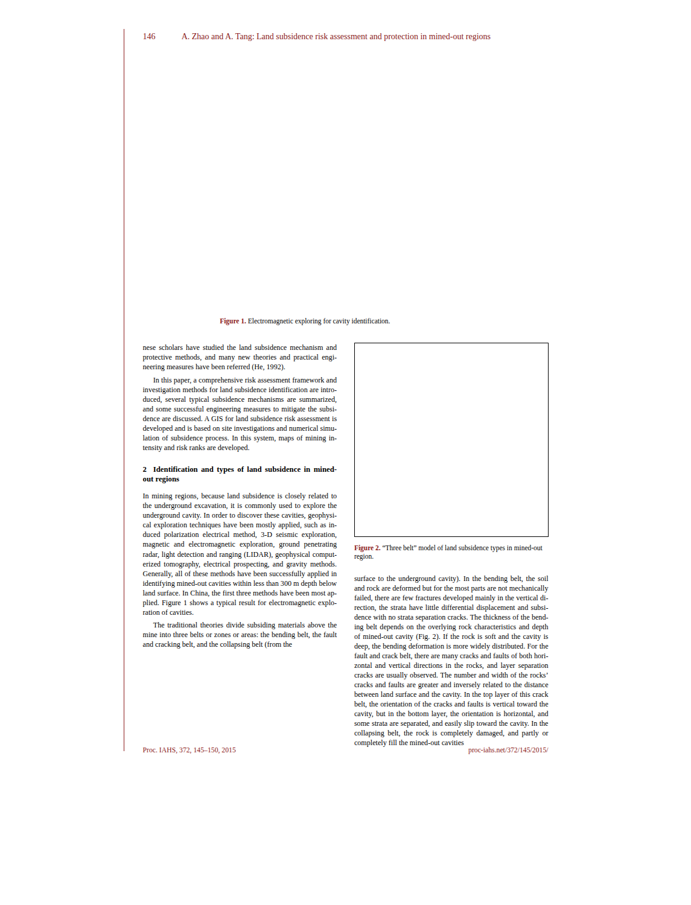146 A. Zhao and A. Tang: Land subsidence risk assessment and protection in mined-out regions
Figure 1. Electromagnetic exploring for cavity identification.
nese scholars have studied the land subsidence mechanism and protective methods, and many new theories and practical engineering measures have been referred (He, 1992).
In this paper, a comprehensive risk assessment framework and investigation methods for land subsidence identification are introduced, several typical subsidence mechanisms are summarized, and some successful engineering measures to mitigate the subsidence are discussed. A GIS for land subsidence risk assessment is developed and is based on site investigations and numerical simulation of subsidence process. In this system, maps of mining intensity and risk ranks are developed.
2 Identification and types of land subsidence in mined-out regions
In mining regions, because land subsidence is closely related to the underground excavation, it is commonly used to explore the underground cavity. In order to discover these cavities, geophysical exploration techniques have been mostly applied, such as induced polarization electrical method, 3-D seismic exploration, magnetic and electromagnetic exploration, ground penetrating radar, light detection and ranging (LIDAR), geophysical computerized tomography, electrical prospecting, and gravity methods. Generally, all of these methods have been successfully applied in identifying mined-out cavities within less than 300 m depth below land surface. In China, the first three methods have been most applied. Figure 1 shows a typical result for electromagnetic exploration of cavities.
The traditional theories divide subsiding materials above the mine into three belts or zones or areas: the bending belt, the fault and cracking belt, and the collapsing belt (from the
Figure 2. “Three belt” model of land subsidence types in mined-out region.
surface to the underground cavity). In the bending belt, the soil and rock are deformed but for the most parts are not mechanically failed, there are few fractures developed mainly in the vertical direction, the strata have little differential displacement and subsidence with no strata separation cracks. The thickness of the bending belt depends on the overlying rock characteristics and depth of mined-out cavity (Fig. 2). If the rock is soft and the cavity is deep, the bending deformation is more widely distributed. For the fault and crack belt, there are many cracks and faults of both horizontal and vertical directions in the rocks, and layer separation cracks are usually observed. The number and width of the rocks’ cracks and faults are greater and inversely related to the distance between land surface and the cavity. In the top layer of this crack belt, the orientation of the cracks and faults is vertical toward the cavity, but in the bottom layer, the orientation is horizontal, and some strata are separated, and easily slip toward the cavity. In the collapsing belt, the rock is completely damaged, and partly or completely fill the mined-out cavities
Proc. IAHS, 372, 145–150, 2015 proc-iahs.net/372/145/2015/